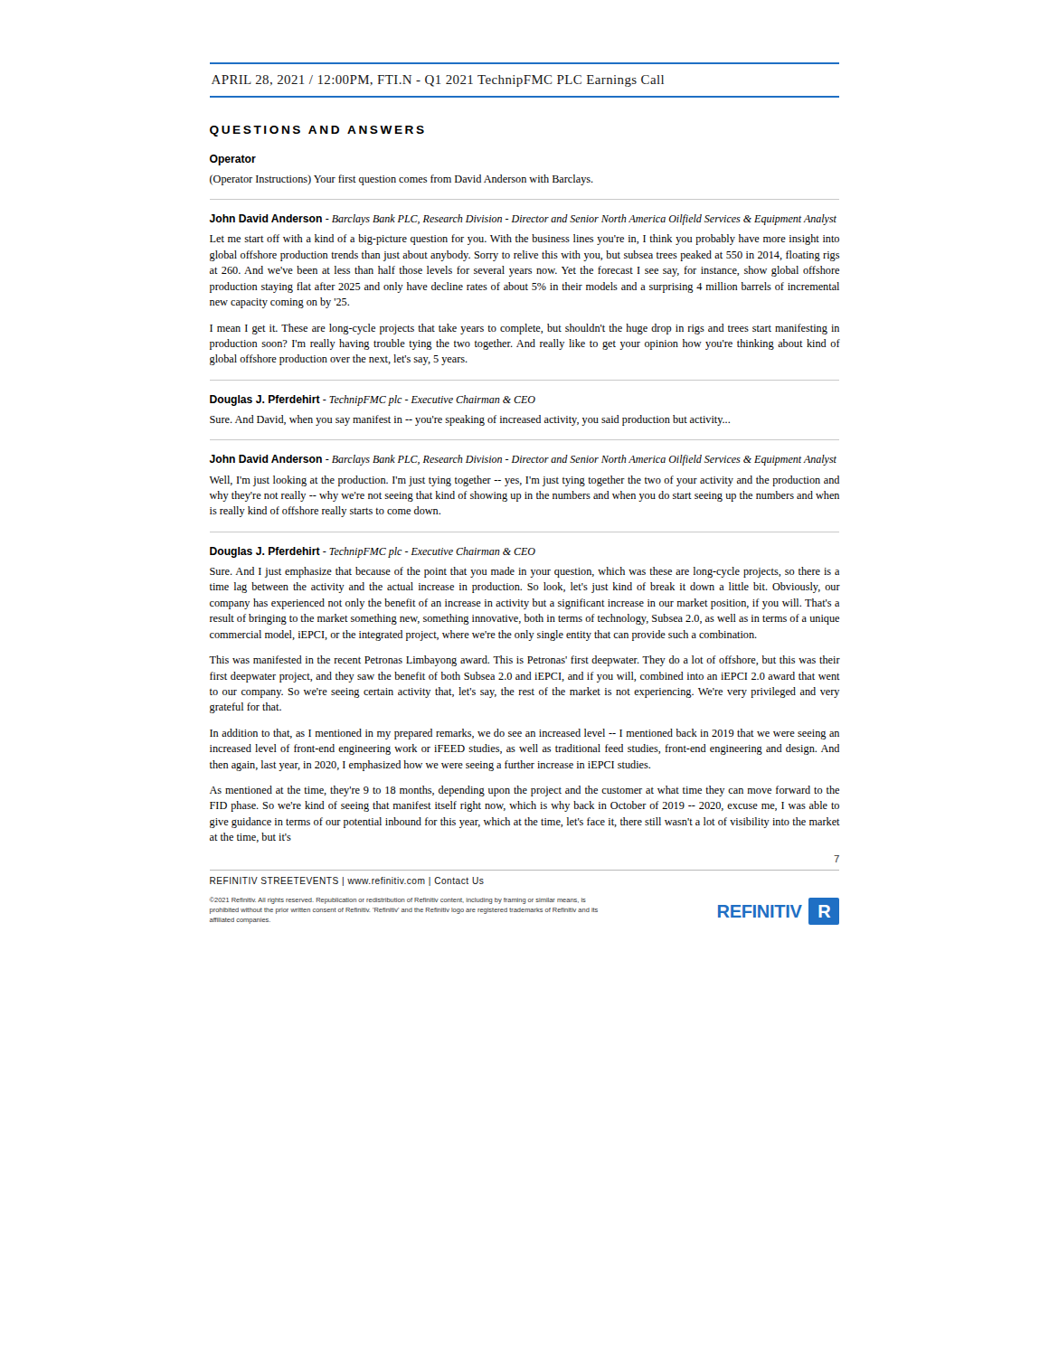APRIL 28, 2021 / 12:00PM, FTI.N - Q1 2021 TechnipFMC PLC Earnings Call
QUESTIONS AND ANSWERS
Operator
(Operator Instructions) Your first question comes from David Anderson with Barclays.
John David Anderson - Barclays Bank PLC, Research Division - Director and Senior North America Oilfield Services & Equipment Analyst
Let me start off with a kind of a big-picture question for you. With the business lines you're in, I think you probably have more insight into global offshore production trends than just about anybody. Sorry to relive this with you, but subsea trees peaked at 550 in 2014, floating rigs at 260. And we've been at less than half those levels for several years now. Yet the forecast I see say, for instance, show global offshore production staying flat after 2025 and only have decline rates of about 5% in their models and a surprising 4 million barrels of incremental new capacity coming on by '25.
I mean I get it. These are long-cycle projects that take years to complete, but shouldn't the huge drop in rigs and trees start manifesting in production soon? I'm really having trouble tying the two together. And really like to get your opinion how you're thinking about kind of global offshore production over the next, let's say, 5 years.
Douglas J. Pferdehirt - TechnipFMC plc - Executive Chairman & CEO
Sure. And David, when you say manifest in -- you're speaking of increased activity, you said production but activity...
John David Anderson - Barclays Bank PLC, Research Division - Director and Senior North America Oilfield Services & Equipment Analyst
Well, I'm just looking at the production. I'm just tying together -- yes, I'm just tying together the two of your activity and the production and why they're not really -- why we're not seeing that kind of showing up in the numbers and when you do start seeing up the numbers and when is really kind of offshore really starts to come down.
Douglas J. Pferdehirt - TechnipFMC plc - Executive Chairman & CEO
Sure. And I just emphasize that because of the point that you made in your question, which was these are long-cycle projects, so there is a time lag between the activity and the actual increase in production. So look, let's just kind of break it down a little bit. Obviously, our company has experienced not only the benefit of an increase in activity but a significant increase in our market position, if you will. That's a result of bringing to the market something new, something innovative, both in terms of technology, Subsea 2.0, as well as in terms of a unique commercial model, iEPCI, or the integrated project, where we're the only single entity that can provide such a combination.
This was manifested in the recent Petronas Limbayong award. This is Petronas' first deepwater. They do a lot of offshore, but this was their first deepwater project, and they saw the benefit of both Subsea 2.0 and iEPCI, and if you will, combined into an iEPCI 2.0 award that went to our company. So we're seeing certain activity that, let's say, the rest of the market is not experiencing. We're very privileged and very grateful for that.
In addition to that, as I mentioned in my prepared remarks, we do see an increased level -- I mentioned back in 2019 that we were seeing an increased level of front-end engineering work or iFEED studies, as well as traditional feed studies, front-end engineering and design. And then again, last year, in 2020, I emphasized how we were seeing a further increase in iEPCI studies.
As mentioned at the time, they're 9 to 18 months, depending upon the project and the customer at what time they can move forward to the FID phase. So we're kind of seeing that manifest itself right now, which is why back in October of 2019 -- 2020, excuse me, I was able to give guidance in terms of our potential inbound for this year, which at the time, let's face it, there still wasn't a lot of visibility into the market at the time, but it's
7
REFINITIV STREETEVENTS | www.refinitiv.com | Contact Us
©2021 Refinitiv. All rights reserved. Republication or redistribution of Refinitiv content, including by framing or similar means, is prohibited without the prior written consent of Refinitiv. 'Refinitiv' and the Refinitiv logo are registered trademarks of Refinitiv and its affiliated companies.
REFINITIV
R